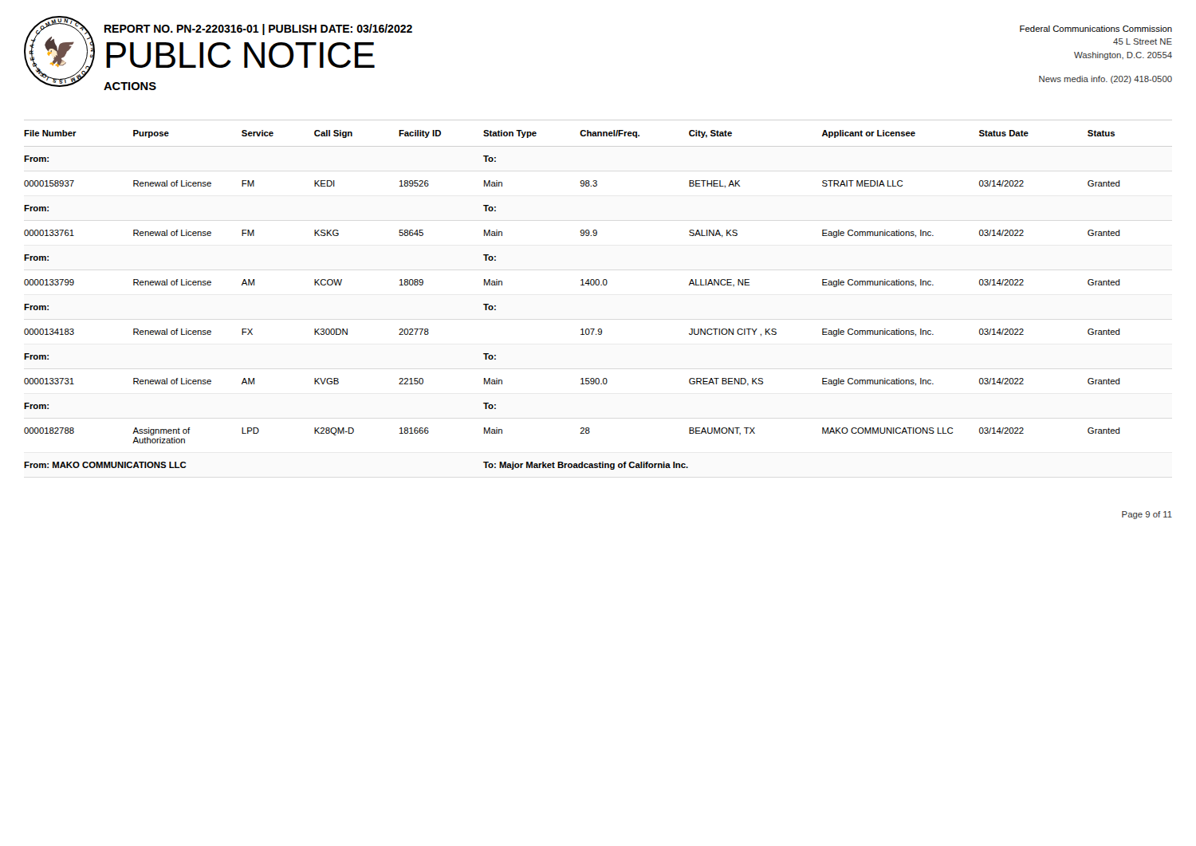F E D E R A L C O M M U N I C A T I O N S C O M M I S S I O N
🦅
REPORT NO. PN-2-220316-01 | PUBLISH DATE: 03/16/2022
PUBLIC NOTICE
ACTIONS
Federal Communications Commission
45 L Street NE
Washington, D.C. 20554
News media info. (202) 418-0500
| File Number | Purpose | Service | Call Sign | Facility ID | Station Type | Channel/Freq. | City, State | Applicant or Licensee | Status Date | Status |
| --- | --- | --- | --- | --- | --- | --- | --- | --- | --- | --- |
| From: | | | | | To: | | | | | |
| 0000158937 | Renewal of License | FM | KEDI | 189526 | Main | 98.3 | BETHEL, AK | STRAIT MEDIA LLC | 03/14/2022 | Granted |
| From: | | | | | To: | | | | | |
| 0000133761 | Renewal of License | FM | KSKG | 58645 | Main | 99.9 | SALINA, KS | Eagle Communications, Inc. | 03/14/2022 | Granted |
| From: | | | | | To: | | | | | |
| 0000133799 | Renewal of License | AM | KCOW | 18089 | Main | 1400.0 | ALLIANCE, NE | Eagle Communications, Inc. | 03/14/2022 | Granted |
| From: | | | | | To: | | | | | |
| 0000134183 | Renewal of License | FX | K300DN | 202778 | | 107.9 | JUNCTION CITY , KS | Eagle Communications, Inc. | 03/14/2022 | Granted |
| From: | | | | | To: | | | | | |
| 0000133731 | Renewal of License | AM | KVGB | 22150 | Main | 1590.0 | GREAT BEND, KS | Eagle Communications, Inc. | 03/14/2022 | Granted |
| From: | | | | | To: | | | | | |
| 0000182788 | Assignment of Authorization | LPD | K28QM-D | 181666 | Main | 28 | BEAUMONT, TX | MAKO COMMUNICATIONS LLC | 03/14/2022 | Granted |
| From: MAKO COMMUNICATIONS LLC | To: Major Market Broadcasting of California Inc. |
Page 9 of 11